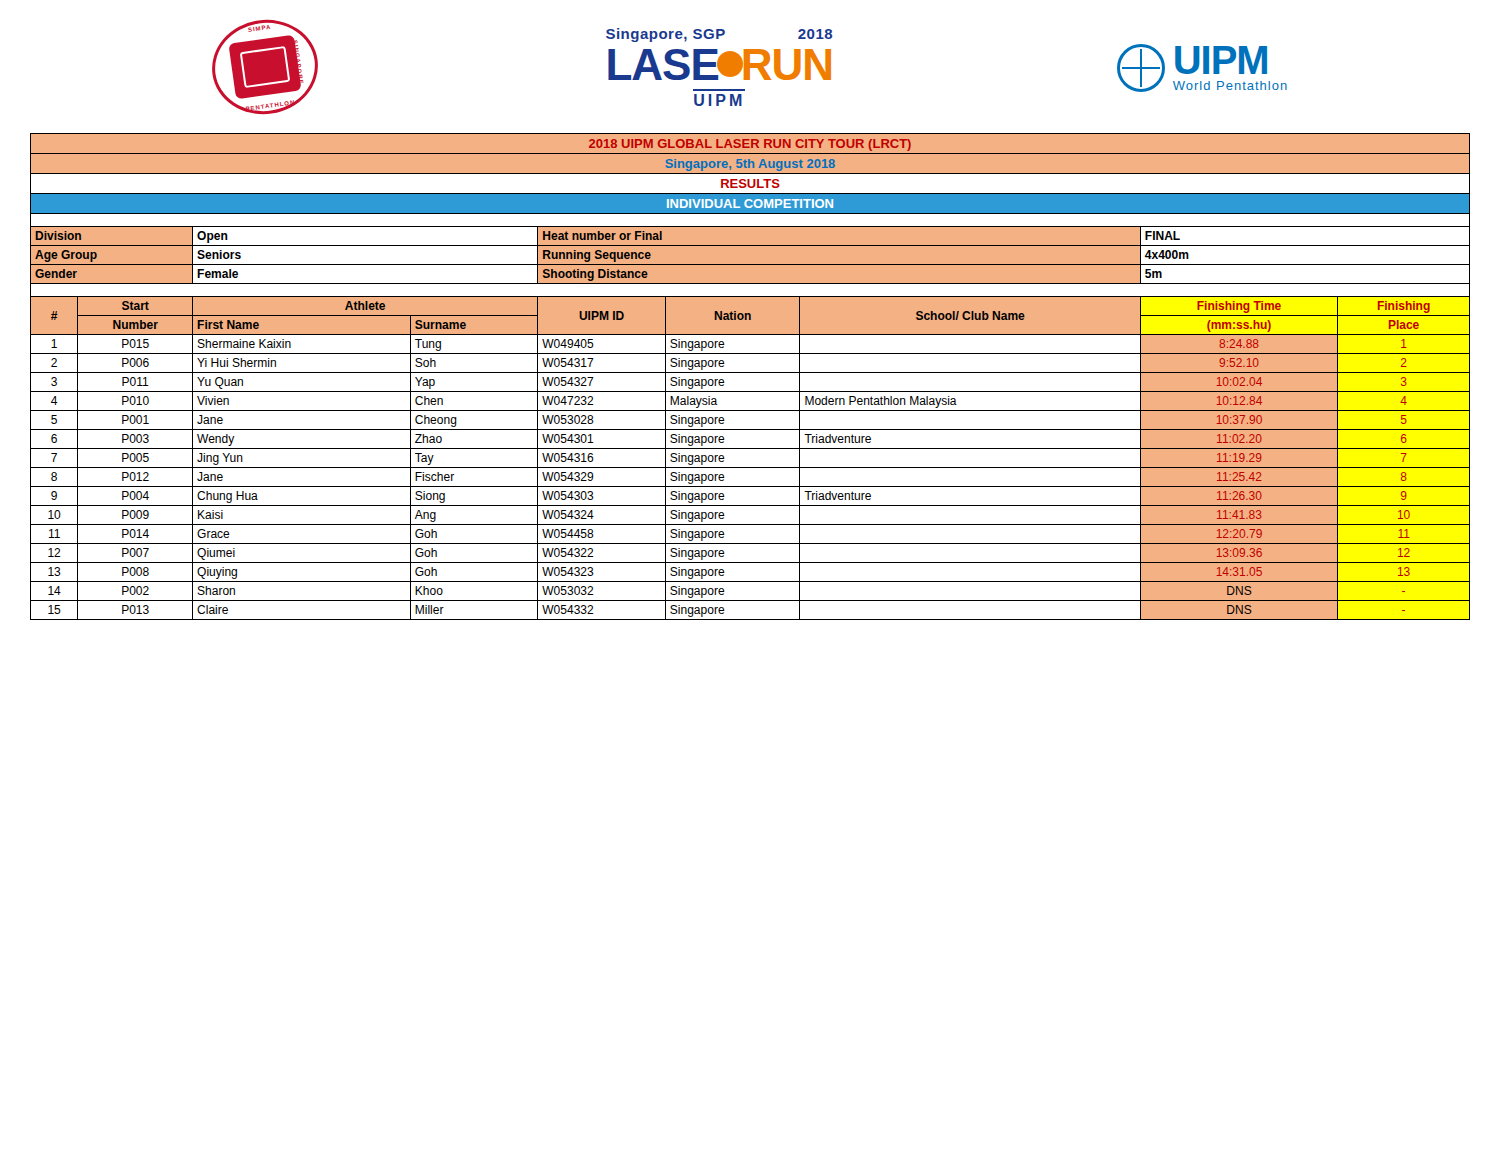SIMPA ASSOCIATION SINGAPORE PENTATHLON
Singapore, SGP 2018
LASE RUN
UIPM
UIPM
World Pentathlon
| 2018 UIPM GLOBAL LASER RUN CITY TOUR (LRCT) |
| Singapore, 5th August 2018 |
| RESULTS |
| INDIVIDUAL COMPETITION |
| Division | Open | Heat number or Final | FINAL |
| Age Group | Seniors | Running Sequence | 4x400m |
| Gender | Female | Shooting Distance | 5m |
| # | Start | Athlete | UIPM ID | Nation | School/ Club Name | Finishing Time | Finishing |
| Number | First Name | Surname | (mm:ss.hu) | Place |
| 1 | P015 | Shermaine Kaixin | Tung | W049405 | Singapore | | 8:24.88 | 1 |
| 2 | P006 | Yi Hui Shermin | Soh | W054317 | Singapore | | 9:52.10 | 2 |
| 3 | P011 | Yu Quan | Yap | W054327 | Singapore | | 10:02.04 | 3 |
| 4 | P010 | Vivien | Chen | W047232 | Malaysia | Modern Pentathlon Malaysia | 10:12.84 | 4 |
| 5 | P001 | Jane | Cheong | W053028 | Singapore | | 10:37.90 | 5 |
| 6 | P003 | Wendy | Zhao | W054301 | Singapore | Triadventure | 11:02.20 | 6 |
| 7 | P005 | Jing Yun | Tay | W054316 | Singapore | | 11:19.29 | 7 |
| 8 | P012 | Jane | Fischer | W054329 | Singapore | | 11:25.42 | 8 |
| 9 | P004 | Chung Hua | Siong | W054303 | Singapore | Triadventure | 11:26.30 | 9 |
| 10 | P009 | Kaisi | Ang | W054324 | Singapore | | 11:41.83 | 10 |
| 11 | P014 | Grace | Goh | W054458 | Singapore | | 12:20.79 | 11 |
| 12 | P007 | Qiumei | Goh | W054322 | Singapore | | 13:09.36 | 12 |
| 13 | P008 | Qiuying | Goh | W054323 | Singapore | | 14:31.05 | 13 |
| 14 | P002 | Sharon | Khoo | W053032 | Singapore | | DNS | - |
| 15 | P013 | Claire | Miller | W054332 | Singapore | | DNS | - |